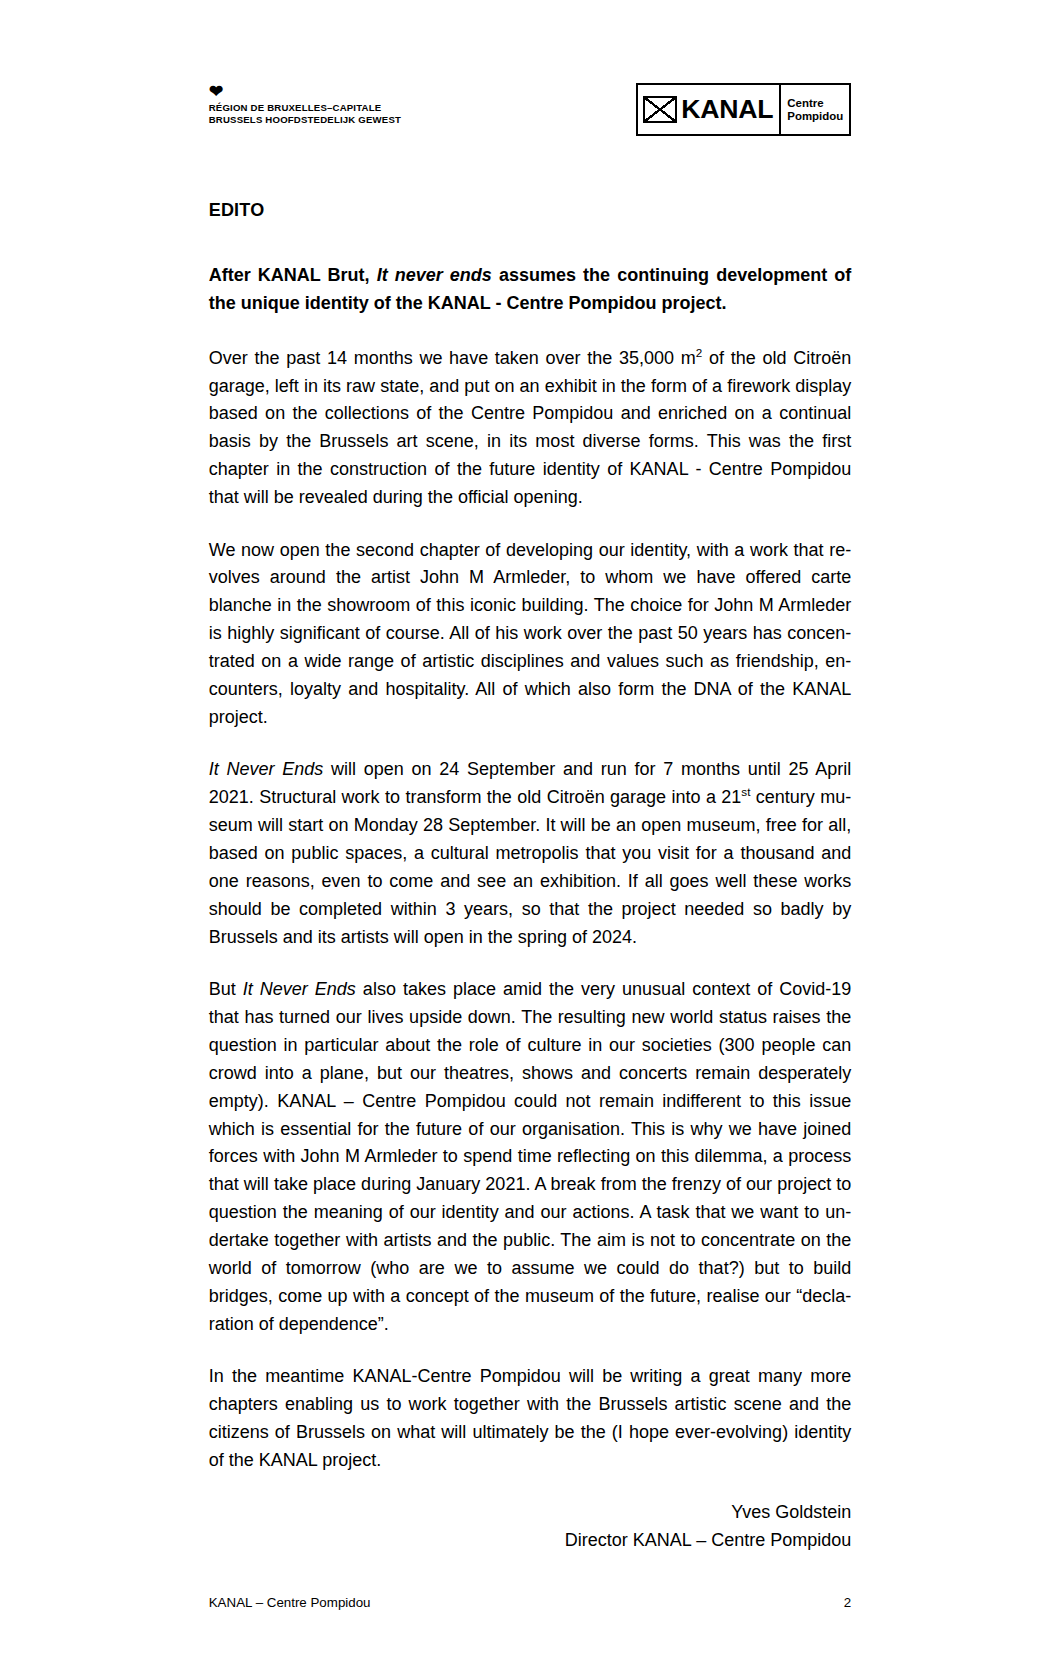❤ Région de Bruxelles–Capitale
Brussels Hoofdstedelijk Gewest
KANAL
Centre Pompidou
EDITO
After KANAL Brut, It never ends assumes the continuing development of the unique identity of the KANAL - Centre Pompidou project.
Over the past 14 months we have taken over the 35,000 m2 of the old Citroën garage, left in its raw state, and put on an exhibit in the form of a firework display based on the collections of the Centre Pompidou and enriched on a continual basis by the Brussels art scene, in its most diverse forms. This was the first chapter in the construction of the future identity of KANAL - Centre Pompidou that will be revealed during the official opening.
We now open the second chapter of developing our identity, with a work that revolves around the artist John M Armleder, to whom we have offered carte blanche in the showroom of this iconic building. The choice for John M Armleder is highly significant of course. All of his work over the past 50 years has concentrated on a wide range of artistic disciplines and values such as friendship, encounters, loyalty and hospitality. All of which also form the DNA of the KANAL project.
It Never Ends will open on 24 September and run for 7 months until 25 April 2021. Structural work to transform the old Citroën garage into a 21st century museum will start on Monday 28 September. It will be an open museum, free for all, based on public spaces, a cultural metropolis that you visit for a thousand and one reasons, even to come and see an exhibition. If all goes well these works should be completed within 3 years, so that the project needed so badly by Brussels and its artists will open in the spring of 2024.
But It Never Ends also takes place amid the very unusual context of Covid-19 that has turned our lives upside down. The resulting new world status raises the question in particular about the role of culture in our societies (300 people can crowd into a plane, but our theatres, shows and concerts remain desperately empty). KANAL – Centre Pompidou could not remain indifferent to this issue which is essential for the future of our organisation. This is why we have joined forces with John M Armleder to spend time reflecting on this dilemma, a process that will take place during January 2021. A break from the frenzy of our project to question the meaning of our identity and our actions. A task that we want to undertake together with artists and the public. The aim is not to concentrate on the world of tomorrow (who are we to assume we could do that?) but to build bridges, come up with a concept of the museum of the future, realise our “declaration of dependence”.
In the meantime KANAL-Centre Pompidou will be writing a great many more chapters enabling us to work together with the Brussels artistic scene and the citizens of Brussels on what will ultimately be the (I hope ever-evolving) identity of the KANAL project.
Yves Goldstein Director KANAL – Centre Pompidou
KANAL – Centre Pompidou 2